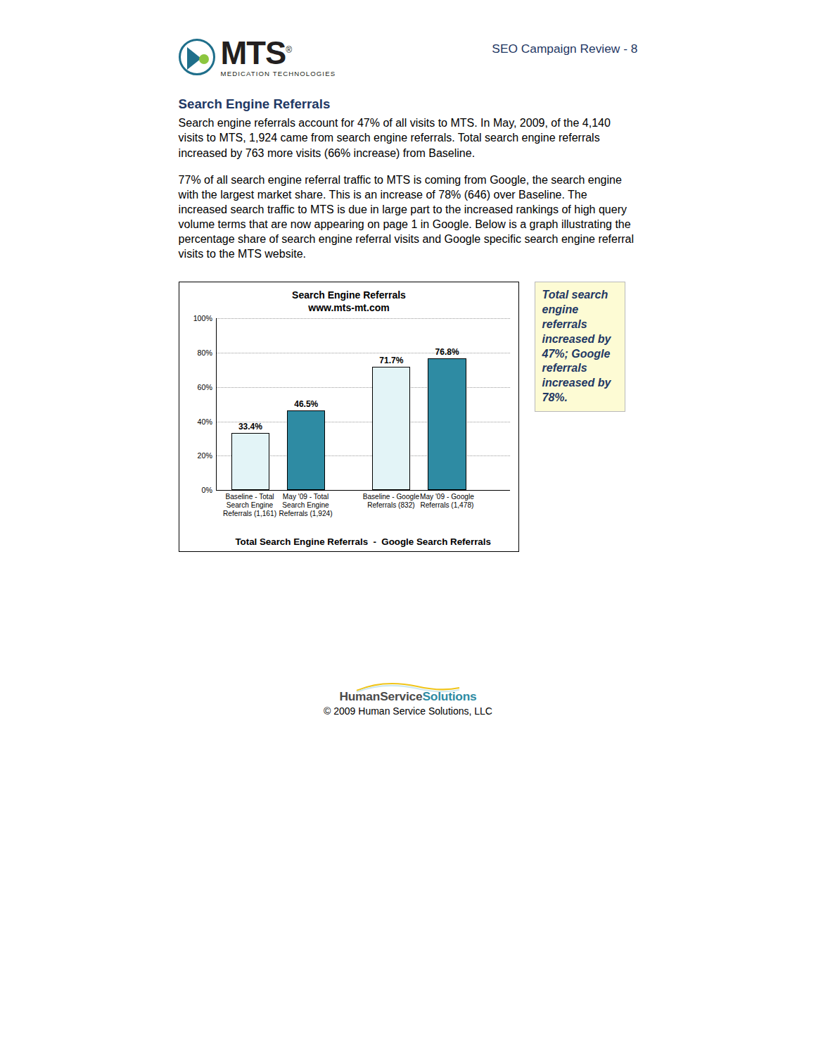MTS®
MEDICATION TECHNOLOGIES
SEO Campaign Review - 8
Search Engine Referrals
Search engine referrals account for 47% of all visits to MTS. In May, 2009, of the 4,140 visits to MTS, 1,924 came from search engine referrals. Total search engine referrals increased by 763 more visits (66% increase) from Baseline.
77% of all search engine referral traffic to MTS is coming from Google, the search engine with the largest market share. This is an increase of 78% (646) over Baseline. The increased search traffic to MTS is due in large part to the increased rankings of high query volume terms that are now appearing on page 1 in Google. Below is a graph illustrating the percentage share of search engine referral visits and Google specific search engine referral visits to the MTS website.
Search Engine Referrals
www.mts-mt.com
100% 80% 60% 40% 20% 0%
33.4%
46.5%
71.7%
76.8%
Baseline - Total
Search Engine
Referrals (1,161)
May '09 - Total
Search Engine
Referrals (1,924)
Baseline - Google
Referrals (832)
May '09 - Google
Referrals (1,478)
Total Search Engine Referrals - Google Search Referrals
Total search engine referrals increased by 47%; Google referrals increased by 78%.
Human Service Solutions
© 2009 Human Service Solutions, LLC